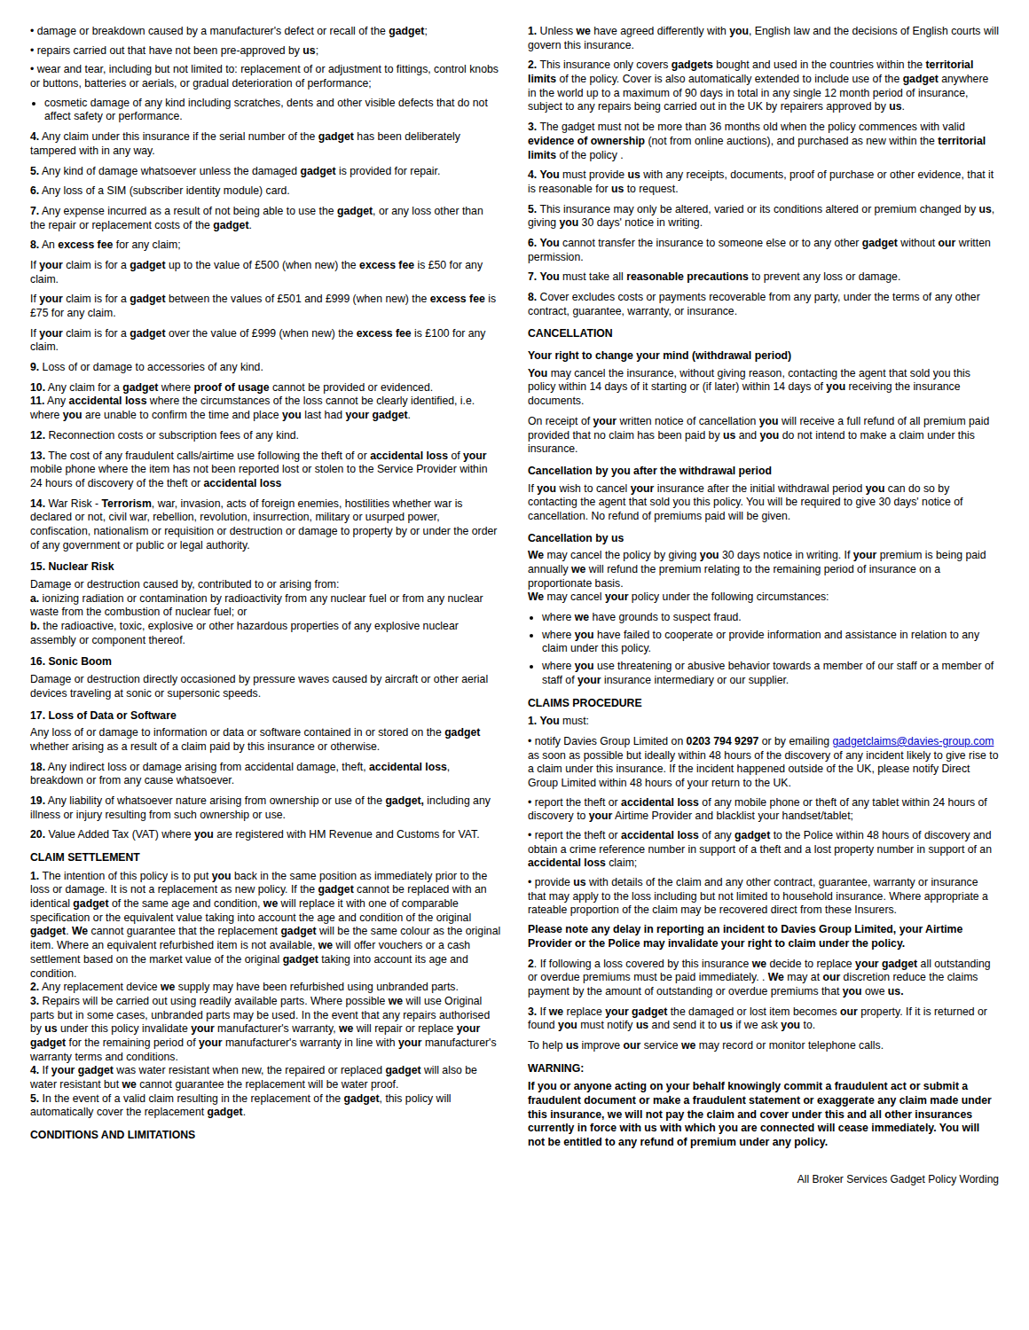• damage or breakdown caused by a manufacturer's defect or recall of the gadget;
• repairs carried out that have not been pre-approved by us;
• wear and tear, including but not limited to: replacement of or adjustment to fittings, control knobs or buttons, batteries or aerials, or gradual deterioration of performance;
cosmetic damage of any kind including scratches, dents and other visible defects that do not affect safety or performance.
4. Any claim under this insurance if the serial number of the gadget has been deliberately tampered with in any way.
5. Any kind of damage whatsoever unless the damaged gadget is provided for repair.
6. Any loss of a SIM (subscriber identity module) card.
7. Any expense incurred as a result of not being able to use the gadget, or any loss other than the repair or replacement costs of the gadget.
8. An excess fee for any claim;
If your claim is for a gadget up to the value of £500 (when new) the excess fee is £50 for any claim.
If your claim is for a gadget between the values of £501 and £999 (when new) the excess fee is £75 for any claim.
If your claim is for a gadget over the value of £999 (when new) the excess fee is £100 for any claim.
9. Loss of or damage to accessories of any kind.
10. Any claim for a gadget where proof of usage cannot be provided or evidenced.
11. Any accidental loss where the circumstances of the loss cannot be clearly identified, i.e. where you are unable to confirm the time and place you last had your gadget.
12. Reconnection costs or subscription fees of any kind.
13. The cost of any fraudulent calls/airtime use following the theft of or accidental loss of your mobile phone where the item has not been reported lost or stolen to the Service Provider within 24 hours of discovery of the theft or accidental loss
14. War Risk - Terrorism, war, invasion, acts of foreign enemies, hostilities whether war is declared or not, civil war, rebellion, revolution, insurrection, military or usurped power, confiscation, nationalism or requisition or destruction or damage to property by or under the order of any government or public or legal authority.
15. Nuclear Risk
Damage or destruction caused by, contributed to or arising from:
a. ionizing radiation or contamination by radioactivity from any nuclear fuel or from any nuclear waste from the combustion of nuclear fuel; or
b. the radioactive, toxic, explosive or other hazardous properties of any explosive nuclear assembly or component thereof.
16. Sonic Boom
Damage or destruction directly occasioned by pressure waves caused by aircraft or other aerial devices traveling at sonic or supersonic speeds.
17. Loss of Data or Software
Any loss of or damage to information or data or software contained in or stored on the gadget whether arising as a result of a claim paid by this insurance or otherwise.
18. Any indirect loss or damage arising from accidental damage, theft, accidental loss, breakdown or from any cause whatsoever.
19. Any liability of whatsoever nature arising from ownership or use of the gadget, including any illness or injury resulting from such ownership or use.
20. Value Added Tax (VAT) where you are registered with HM Revenue and Customs for VAT.
CLAIM SETTLEMENT
1. The intention of this policy is to put you back in the same position as immediately prior to the loss or damage. It is not a replacement as new policy. If the gadget cannot be replaced with an identical gadget of the same age and condition, we will replace it with one of comparable specification or the equivalent value taking into account the age and condition of the original gadget. We cannot guarantee that the replacement gadget will be the same colour as the original item. Where an equivalent refurbished item is not available, we will offer vouchers or a cash settlement based on the market value of the original gadget taking into account its age and condition.
2. Any replacement device we supply may have been refurbished using unbranded parts.
3. Repairs will be carried out using readily available parts. Where possible we will use Original parts but in some cases, unbranded parts may be used. In the event that any repairs authorised by us under this policy invalidate your manufacturer's warranty, we will repair or replace your gadget for the remaining period of your manufacturer's warranty in line with your manufacturer's warranty terms and conditions.
4. If your gadget was water resistant when new, the repaired or replaced gadget will also be water resistant but we cannot guarantee the replacement will be water proof.
5. In the event of a valid claim resulting in the replacement of the gadget, this policy will automatically cover the replacement gadget.
CONDITIONS AND LIMITATIONS
1. Unless we have agreed differently with you, English law and the decisions of English courts will govern this insurance.
2. This insurance only covers gadgets bought and used in the countries within the territorial limits of the policy. Cover is also automatically extended to include use of the gadget anywhere in the world up to a maximum of 90 days in total in any single 12 month period of insurance, subject to any repairs being carried out in the UK by repairers approved by us.
3. The gadget must not be more than 36 months old when the policy commences with valid evidence of ownership (not from online auctions), and purchased as new within the territorial limits of the policy .
4. You must provide us with any receipts, documents, proof of purchase or other evidence, that it is reasonable for us to request.
5. This insurance may only be altered, varied or its conditions altered or premium changed by us, giving you 30 days' notice in writing.
6. You cannot transfer the insurance to someone else or to any other gadget without our written permission.
7. You must take all reasonable precautions to prevent any loss or damage.
8. Cover excludes costs or payments recoverable from any party, under the terms of any other contract, guarantee, warranty, or insurance.
CANCELLATION
Your right to change your mind (withdrawal period)
You may cancel the insurance, without giving reason, contacting the agent that sold you this policy within 14 days of it starting or (if later) within 14 days of you receiving the insurance documents.
On receipt of your written notice of cancellation you will receive a full refund of all premium paid provided that no claim has been paid by us and you do not intend to make a claim under this insurance.
Cancellation by you after the withdrawal period
If you wish to cancel your insurance after the initial withdrawal period you can do so by contacting the agent that sold you this policy. You will be required to give 30 days' notice of cancellation. No refund of premiums paid will be given.
Cancellation by us
We may cancel the policy by giving you 30 days notice in writing. If your premium is being paid annually we will refund the premium relating to the remaining period of insurance on a proportionate basis.
We may cancel your policy under the following circumstances:
where we have grounds to suspect fraud.
where you have failed to cooperate or provide information and assistance in relation to any claim under this policy.
where you use threatening or abusive behavior towards a member of our staff or a member of staff of your insurance intermediary or our supplier.
CLAIMS PROCEDURE
1. You must:
• notify Davies Group Limited on 0203 794 9297 or by emailing gadgetclaims@davies-group.com as soon as possible but ideally within 48 hours of the discovery of any incident likely to give rise to a claim under this insurance. If the incident happened outside of the UK, please notify Direct Group Limited within 48 hours of your return to the UK.
• report the theft or accidental loss of any mobile phone or theft of any tablet within 24 hours of discovery to your Airtime Provider and blacklist your handset/tablet;
• report the theft or accidental loss of any gadget to the Police within 48 hours of discovery and obtain a crime reference number in support of a theft and a lost property number in support of an accidental loss claim;
• provide us with details of the claim and any other contract, guarantee, warranty or insurance that may apply to the loss including but not limited to household insurance. Where appropriate a rateable proportion of the claim may be recovered direct from these Insurers.
Please note any delay in reporting an incident to Davies Group Limited, your Airtime Provider or the Police may invalidate your right to claim under the policy.
2. If following a loss covered by this insurance we decide to replace your gadget all outstanding or overdue premiums must be paid immediately. . We may at our discretion reduce the claims payment by the amount of outstanding or overdue premiums that you owe us.
3. If we replace your gadget the damaged or lost item becomes our property. If it is returned or found you must notify us and send it to us if we ask you to.
To help us improve our service we may record or monitor telephone calls.
WARNING:
If you or anyone acting on your behalf knowingly commit a fraudulent act or submit a fraudulent document or make a fraudulent statement or exaggerate any claim made under this insurance, we will not pay the claim and cover under this and all other insurances currently in force with us with which you are connected will cease immediately. You will not be entitled to any refund of premium under any policy.
All Broker Services Gadget Policy Wording